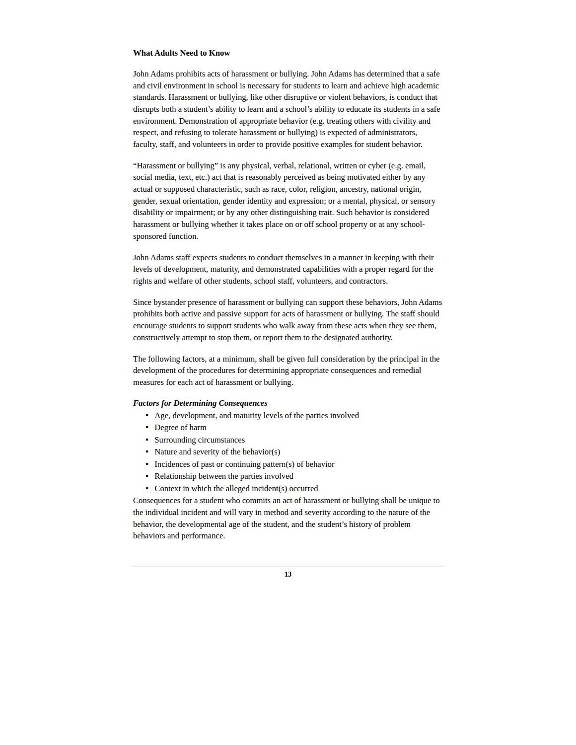What Adults Need to Know
John Adams prohibits acts of harassment or bullying. John Adams has determined that a safe and civil environment in school is necessary for students to learn and achieve high academic standards. Harassment or bullying, like other disruptive or violent behaviors, is conduct that disrupts both a student’s ability to learn and a school’s ability to educate its students in a safe environment. Demonstration of appropriate behavior (e.g. treating others with civility and respect, and refusing to tolerate harassment or bullying) is expected of administrators, faculty, staff, and volunteers in order to provide positive examples for student behavior.
“Harassment or bullying” is any physical, verbal, relational, written or cyber (e.g. email, social media, text, etc.) act that is reasonably perceived as being motivated either by any actual or supposed characteristic, such as race, color, religion, ancestry, national origin, gender, sexual orientation, gender identity and expression; or a mental, physical, or sensory disability or impairment; or by any other distinguishing trait. Such behavior is considered harassment or bullying whether it takes place on or off school property or at any school-sponsored function.
John Adams staff expects students to conduct themselves in a manner in keeping with their levels of development, maturity, and demonstrated capabilities with a proper regard for the rights and welfare of other students, school staff, volunteers, and contractors.
Since bystander presence of harassment or bullying can support these behaviors, John Adams prohibits both active and passive support for acts of harassment or bullying. The staff should encourage students to support students who walk away from these acts when they see them, constructively attempt to stop them, or report them to the designated authority.
The following factors, at a minimum, shall be given full consideration by the principal in the development of the procedures for determining appropriate consequences and remedial measures for each act of harassment or bullying.
Factors for Determining Consequences
Age, development, and maturity levels of the parties involved
Degree of harm
Surrounding circumstances
Nature and severity of the behavior(s)
Incidences of past or continuing pattern(s) of behavior
Relationship between the parties involved
Context in which the alleged incident(s) occurred
Consequences for a student who commits an act of harassment or bullying shall be unique to the individual incident and will vary in method and severity according to the nature of the behavior, the developmental age of the student, and the student’s history of problem behaviors and performance.
13